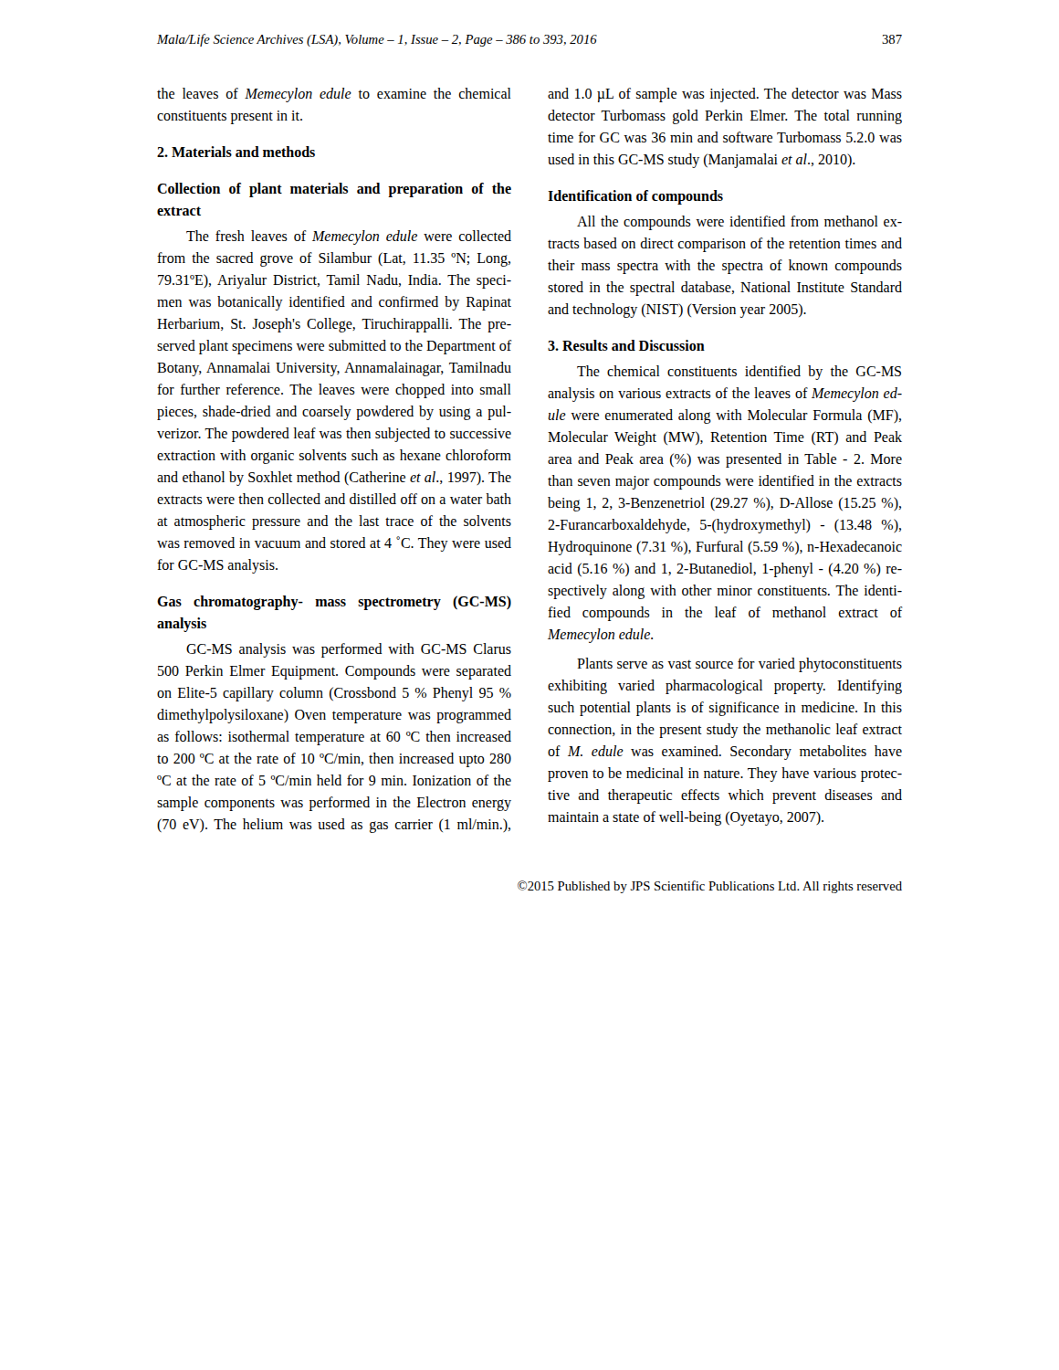Mala/Life Science Archives (LSA), Volume – 1, Issue – 2, Page – 386 to 393, 2016 387
the leaves of Memecylon edule to examine the chemical constituents present in it.
2. Materials and methods
Collection of plant materials and preparation of the extract
The fresh leaves of Memecylon edule were collected from the sacred grove of Silambur (Lat, 11.35 ºN; Long, 79.31ºE), Ariyalur District, Tamil Nadu, India. The specimen was botanically identified and confirmed by Rapinat Herbarium, St. Joseph's College, Tiruchirappalli. The preserved plant specimens were submitted to the Department of Botany, Annamalai University, Annamalainagar, Tamilnadu for further reference. The leaves were chopped into small pieces, shade-dried and coarsely powdered by using a pulverizor. The powdered leaf was then subjected to successive extraction with organic solvents such as hexane chloroform and ethanol by Soxhlet method (Catherine et al., 1997). The extracts were then collected and distilled off on a water bath at atmospheric pressure and the last trace of the solvents was removed in vacuum and stored at 4 ˚C. They were used for GC-MS analysis.
Gas chromatography- mass spectrometry (GC-MS) analysis
GC-MS analysis was performed with GC-MS Clarus 500 Perkin Elmer Equipment. Compounds were separated on Elite-5 capillary column (Crossbond 5 % Phenyl 95 % dimethylpolysiloxane) Oven temperature was programmed as follows: isothermal temperature at 60 ºC then increased to 200 ºC at the rate of 10 ºC/min, then increased upto 280 ºC at the rate of 5 ºC/min held for 9 min. Ionization of the sample components was performed in the Electron energy (70 eV). The helium was used as gas carrier (1 ml/min.), and 1.0 µL of sample was injected. The detector was Mass detector Turbomass gold Perkin Elmer. The total running time for GC was 36 min and software Turbomass 5.2.0 was used in this GC-MS study (Manjamalai et al., 2010).
Identification of compounds
All the compounds were identified from methanol extracts based on direct comparison of the retention times and their mass spectra with the spectra of known compounds stored in the spectral database, National Institute Standard and technology (NIST) (Version year 2005).
3. Results and Discussion
The chemical constituents identified by the GC-MS analysis on various extracts of the leaves of Memecylon edule were enumerated along with Molecular Formula (MF), Molecular Weight (MW), Retention Time (RT) and Peak area and Peak area (%) was presented in Table - 2. More than seven major compounds were identified in the extracts being 1, 2, 3-Benzenetriol (29.27 %), D-Allose (15.25 %), 2-Furancarboxaldehyde, 5-(hydroxymethyl) - (13.48 %), Hydroquinone (7.31 %), Furfural (5.59 %), n-Hexadecanoic acid (5.16 %) and 1, 2-Butanediol, 1-phenyl - (4.20 %) respectively along with other minor constituents. The identified compounds in the leaf of methanol extract of Memecylon edule.
Plants serve as vast source for varied phytoconstituents exhibiting varied pharmacological property. Identifying such potential plants is of significance in medicine. In this connection, in the present study the methanolic leaf extract of M. edule was examined. Secondary metabolites have proven to be medicinal in nature. They have various protective and therapeutic effects which prevent diseases and maintain a state of well-being (Oyetayo, 2007).
©2015 Published by JPS Scientific Publications Ltd. All rights reserved